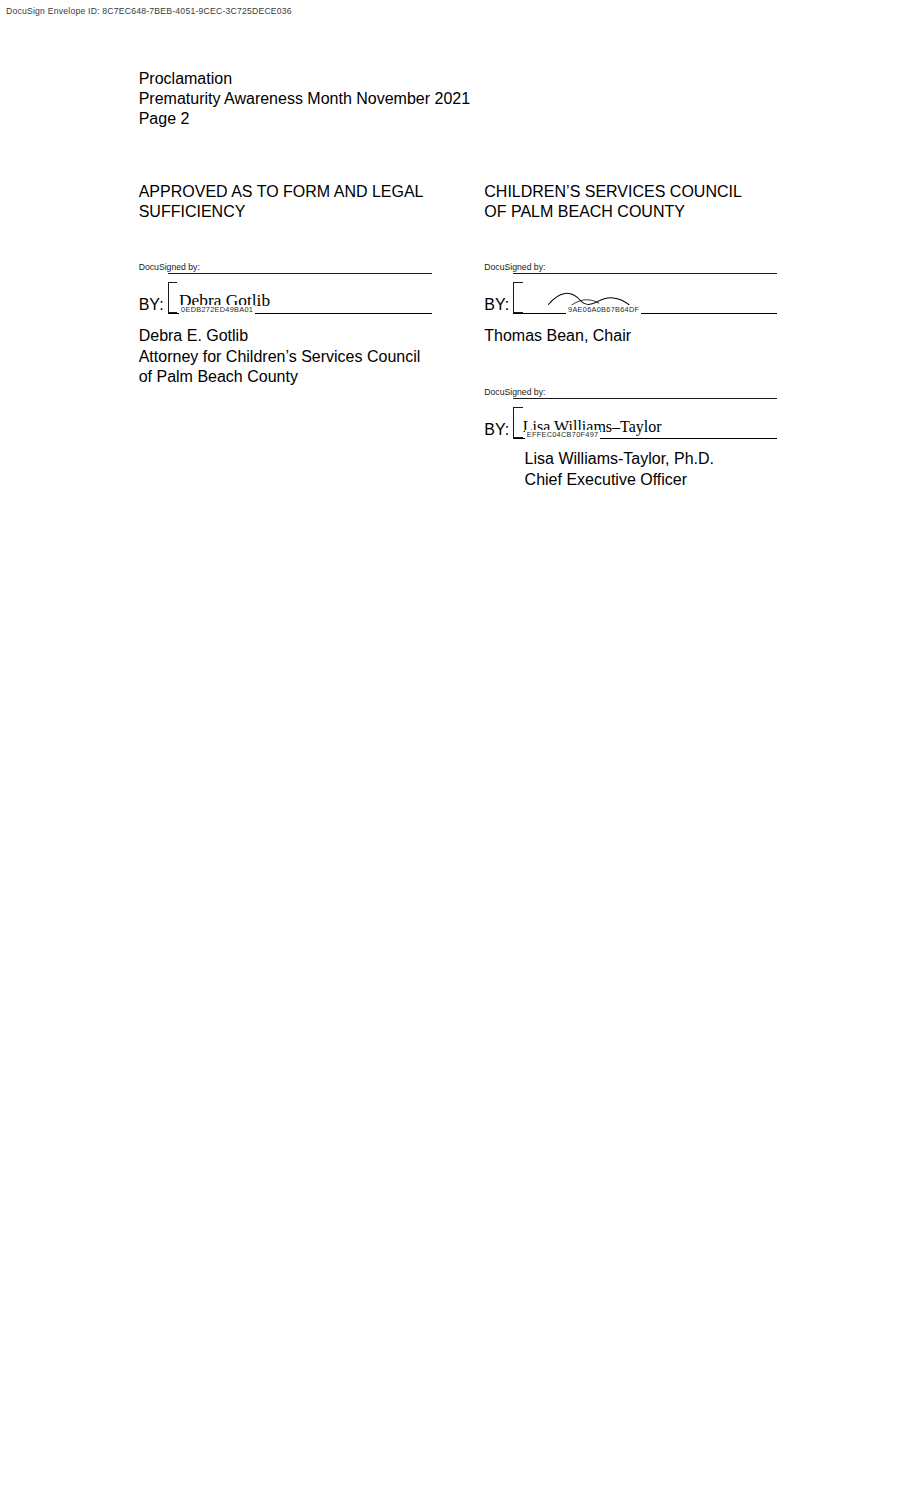DocuSign Envelope ID: 8C7EC648-7BEB-4051-9CEC-3C725DECE036
Proclamation
Prematurity Awareness Month November 2021
Page 2
APPROVED AS TO FORM AND LEGAL
SUFFICIENCY
DocuSigned by:
BY: Debra Gotlib 0EDB272ED49BA01
Debra E. Gotlib
Attorney for Children’s Services Council
of Palm Beach County
CHILDREN’S SERVICES COUNCIL
OF PALM BEACH COUNTY
DocuSigned by:
BY: 9AE06A0B67B64DF
Thomas Bean, Chair
DocuSigned by:
BY: Lisa Williams–Taylor EFFEC04CB70F497
Lisa Williams-Taylor, Ph.D.
Chief Executive Officer